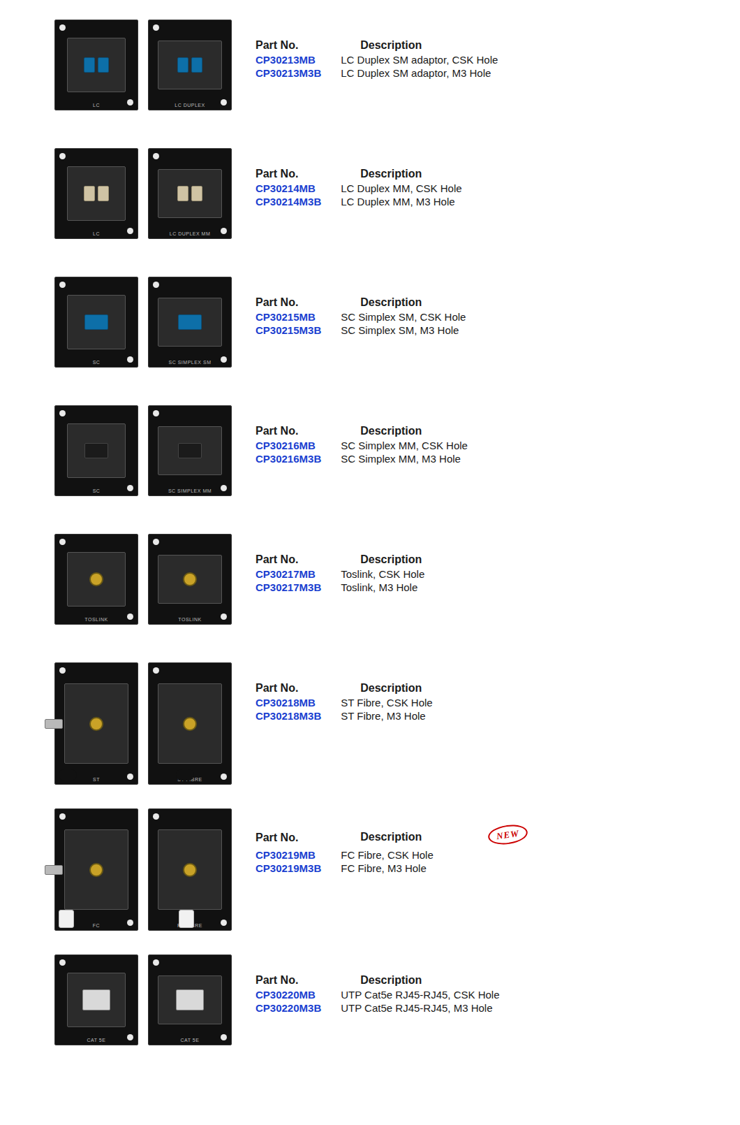LC
LC DUPLEX
| Part No. | Description |
| --- | --- |
| CP30213MB | LC Duplex SM adaptor, CSK Hole |
| CP30213M3B | LC Duplex SM adaptor, M3 Hole |
LC
LC DUPLEX MM
| Part No. | Description |
| --- | --- |
| CP30214MB | LC Duplex MM, CSK Hole |
| CP30214M3B | LC Duplex MM, M3 Hole |
SC
SC SIMPLEX SM
| Part No. | Description |
| --- | --- |
| CP30215MB | SC Simplex SM, CSK Hole |
| CP30215M3B | SC Simplex SM, M3 Hole |
SC
SC SIMPLEX MM
| Part No. | Description |
| --- | --- |
| CP30216MB | SC Simplex MM, CSK Hole |
| CP30216M3B | SC Simplex MM, M3 Hole |
TOSLINK
TOSLINK
| Part No. | Description |
| --- | --- |
| CP30217MB | Toslink, CSK Hole |
| CP30217M3B | Toslink, M3 Hole |
ST
ST FIBRE
| Part No. | Description |
| --- | --- |
| CP30218MB | ST Fibre, CSK Hole |
| CP30218M3B | ST Fibre, M3 Hole |
FC
FC FIBRE
| Part No. | Description NEW |
| --- | --- |
| CP30219MB | FC Fibre, CSK Hole |
| CP30219M3B | FC Fibre, M3 Hole |
CAT 5E
CAT 5E
| Part No. | Description |
| --- | --- |
| CP30220MB | UTP Cat5e RJ45-RJ45, CSK Hole |
| CP30220M3B | UTP Cat5e RJ45-RJ45, M3 Hole |